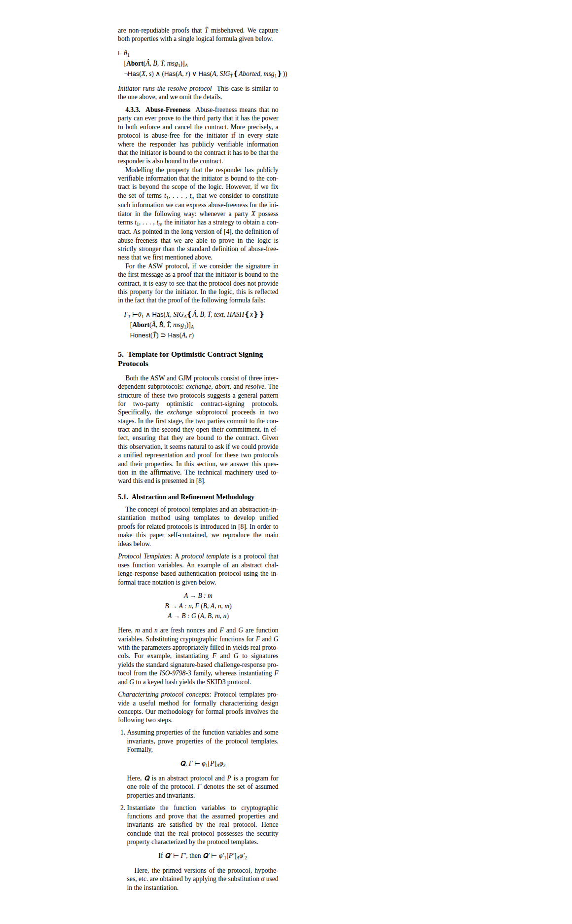are non-repudiable proofs that T̂ misbehaved. We capture both properties with a single logical formula given below.
⊢θ1
[Abort(Â, B̂, T̂, msg1)]A
¬Has(X, s) ∧ (Has(A, r) ∨ Has(A, SIGT̂❴Aborted, msg1❵))
Initiator runs the resolve protocol This case is similar to the one above, and we omit the details.
4.3.3. Abuse-Freeness Abuse-freeness means that no party can ever prove to the third party that it has the power to both enforce and cancel the contract. More precisely, a protocol is abuse-free for the initiator if in every state where the responder has publicly verifiable information that the initiator is bound to the contract it has to be that the responder is also bound to the contract.
Modelling the property that the responder has publicly verifiable information that the initiator is bound to the contract is beyond the scope of the logic. However, if we fix the set of terms t1, . . . , tn that we consider to constitute such information we can express abuse-freeness for the initiator in the following way: whenever a party X possess terms t1, . . . , tn, the initiator has a strategy to obtain a contract. As pointed in the long version of [4], the definition of abuse-freeness that we are able to prove in the logic is strictly stronger than the standard definition of abuse-freeness that we first mentioned above.
For the ASW protocol, if we consider the signature in the first message as a proof that the initiator is bound to the contract, it is easy to see that the protocol does not provide this property for the initiator. In the logic, this is reflected in the fact that the proof of the following formula fails:
ΓT ⊢θ1 ∧ Has(X, SIGÂ❴Â, B̂, T̂, text, HASH❴x❵❵
[Abort(Â, B̂, T̂, msg1)]A
Honest(T̂) ⊃ Has(A, r)
5. Template for Optimistic Contract Signing Protocols
Both the ASW and GJM protocols consist of three interdependent subprotocols: exchange, abort, and resolve. The structure of these two protocols suggests a general pattern for two-party optimistic contract-signing protocols. Specifically, the exchange subprotocol proceeds in two stages. In the first stage, the two parties commit to the contract and in the second they open their commitment, in effect, ensuring that they are bound to the contract. Given this observation, it seems natural to ask if we could provide a unified representation and proof for these two protocols and their properties. In this section, we answer this question in the affirmative. The technical machinery used toward this end is presented in [8].
5.1. Abstraction and Refinement Methodology
The concept of protocol templates and an abstraction-instantiation method using templates to develop unified proofs for related protocols is introduced in [8]. In order to make this paper self-contained, we reproduce the main ideas below.
Protocol Templates: A protocol template is a protocol that uses function variables. An example of an abstract challenge-response based authentication protocol using the informal trace notation is given below.
A → B : m
B → A : n, F (B, A, n, m)
A → B : G (A, B, m, n)
Here, m and n are fresh nonces and F and G are function variables. Substituting cryptographic functions for F and G with the parameters appropriately filled in yields real protocols. For example, instantiating F and G to signatures yields the standard signature-based challenge-response protocol from the ISO-9798-3 family, whereas instantiating F and G to a keyed hash yields the SKID3 protocol.
Characterizing protocol concepts: Protocol templates provide a useful method for formally characterizing design concepts. Our methodology for formal proofs involves the following two steps.
Assuming properties of the function variables and some invariants, prove properties of the protocol templates. Formally,
𝐐, Γ ⊢ φ1[P]Aφ2
Here, 𝐐 is an abstract protocol and P is a program for one role of the protocol. Γ denotes the set of assumed properties and invariants.
Instantiate the function variables to cryptographic functions and prove that the assumed properties and invariants are satisfied by the real protocol. Hence conclude that the real protocol possesses the security property characterized by the protocol templates.
If 𝐐′ ⊢ Γ′, then 𝐐′ ⊢ φ′1[P′]Aφ′2
Here, the primed versions of the protocol, hypotheses, etc. are obtained by applying the substitution σ used in the instantiation.